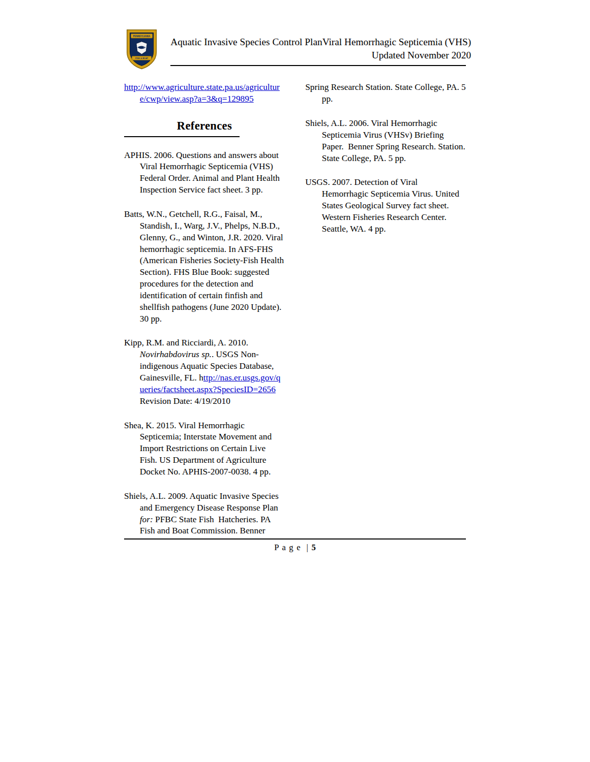PENNSYLVANIA FISH & BOAT
Aquatic Invasive Species Control Plan
Viral Hemorrhagic Septicemia (VHS) Updated November 2020
http://www.agriculture.state.pa.us/agriculture/cwp/view.asp?a=3&q=129895
References
APHIS. 2006. Questions and answers about Viral Hemorrhagic Septicemia (VHS) Federal Order. Animal and Plant Health Inspection Service fact sheet. 3 pp.
Batts, W.N., Getchell, R.G., Faisal, M., Standish, I., Warg, J.V., Phelps, N.B.D., Glenny, G., and Winton, J.R. 2020. Viral hemorrhagic septicemia. In AFS-FHS (American Fisheries Society-Fish Health Section). FHS Blue Book: suggested procedures for the detection and identification of certain finfish and shellfish pathogens (June 2020 Update). 30 pp.
Kipp, R.M. and Ricciardi, A. 2010. Novirhabdovirus sp.. USGS Non-indigenous Aquatic Species Database, Gainesville, FL. http://nas.er.usgs.gov/queries/factsheet.aspx?SpeciesID=2656 Revision Date: 4/19/2010
Shea, K. 2015. Viral Hemorrhagic Septicemia; Interstate Movement and Import Restrictions on Certain Live Fish. US Department of Agriculture Docket No. APHIS-2007-0038. 4 pp.
Shiels, A.L. 2009. Aquatic Invasive Species and Emergency Disease Response Plan for: PFBC State Fish Hatcheries. PA Fish and Boat Commission. Benner
Spring Research Station. State College, PA. 5 pp.
Shiels, A.L. 2006. Viral Hemorrhagic Septicemia Virus (VHSv) Briefing Paper. Benner Spring Research. Station. State College, PA. 5 pp.
USGS. 2007. Detection of Viral Hemorrhagic Septicemia Virus. United States Geological Survey fact sheet. Western Fisheries Research Center. Seattle, WA. 4 pp.
P a g e | 5